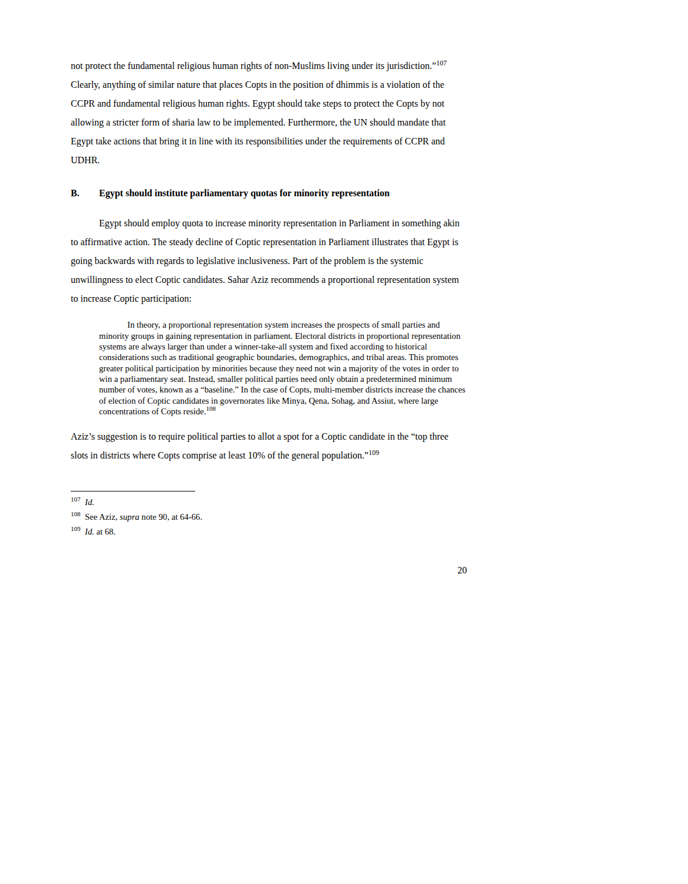not protect the fundamental religious human rights of non-Muslims living under its jurisdiction.”107 Clearly, anything of similar nature that places Copts in the position of dhimmis is a violation of the CCPR and fundamental religious human rights. Egypt should take steps to protect the Copts by not allowing a stricter form of sharia law to be implemented. Furthermore, the UN should mandate that Egypt take actions that bring it in line with its responsibilities under the requirements of CCPR and UDHR.
B. Egypt should institute parliamentary quotas for minority representation
Egypt should employ quota to increase minority representation in Parliament in something akin to affirmative action. The steady decline of Coptic representation in Parliament illustrates that Egypt is going backwards with regards to legislative inclusiveness. Part of the problem is the systemic unwillingness to elect Coptic candidates. Sahar Aziz recommends a proportional representation system to increase Coptic participation:
In theory, a proportional representation system increases the prospects of small parties and minority groups in gaining representation in parliament. Electoral districts in proportional representation systems are always larger than under a winner-take-all system and fixed according to historical considerations such as traditional geographic boundaries, demographics, and tribal areas. This promotes greater political participation by minorities because they need not win a majority of the votes in order to win a parliamentary seat. Instead, smaller political parties need only obtain a predetermined minimum number of votes, known as a “baseline.” In the case of Copts, multi-member districts increase the chances of election of Coptic candidates in governorates like Minya, Qena, Sohag, and Assiut, where large concentrations of Copts reside.108
Aziz’s suggestion is to require political parties to allot a spot for a Coptic candidate in the “top three slots in districts where Copts comprise at least 10% of the general population.”109
107 Id.
108 See Aziz, supra note 90, at 64-66.
109 Id. at 68.
20